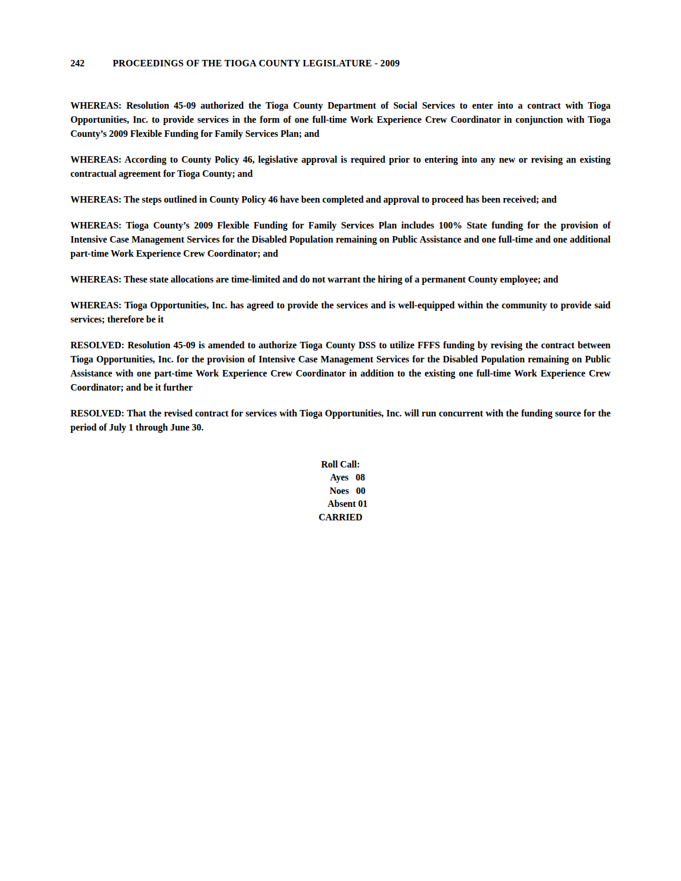242 PROCEEDINGS OF THE TIOGA COUNTY LEGISLATURE - 2009
WHEREAS: Resolution 45-09 authorized the Tioga County Department of Social Services to enter into a contract with Tioga Opportunities, Inc. to provide services in the form of one full-time Work Experience Crew Coordinator in conjunction with Tioga County’s 2009 Flexible Funding for Family Services Plan; and
WHEREAS: According to County Policy 46, legislative approval is required prior to entering into any new or revising an existing contractual agreement for Tioga County; and
WHEREAS: The steps outlined in County Policy 46 have been completed and approval to proceed has been received; and
WHEREAS: Tioga County’s 2009 Flexible Funding for Family Services Plan includes 100% State funding for the provision of Intensive Case Management Services for the Disabled Population remaining on Public Assistance and one full-time and one additional part-time Work Experience Crew Coordinator; and
WHEREAS: These state allocations are time-limited and do not warrant the hiring of a permanent County employee; and
WHEREAS: Tioga Opportunities, Inc. has agreed to provide the services and is well-equipped within the community to provide said services; therefore be it
RESOLVED: Resolution 45-09 is amended to authorize Tioga County DSS to utilize FFFS funding by revising the contract between Tioga Opportunities, Inc. for the provision of Intensive Case Management Services for the Disabled Population remaining on Public Assistance with one part-time Work Experience Crew Coordinator in addition to the existing one full-time Work Experience Crew Coordinator; and be it further
RESOLVED: That the revised contract for services with Tioga Opportunities, Inc. will run concurrent with the funding source for the period of July 1 through June 30.
Roll Call: Ayes 08 Noes 00 Absent 01 CARRIED